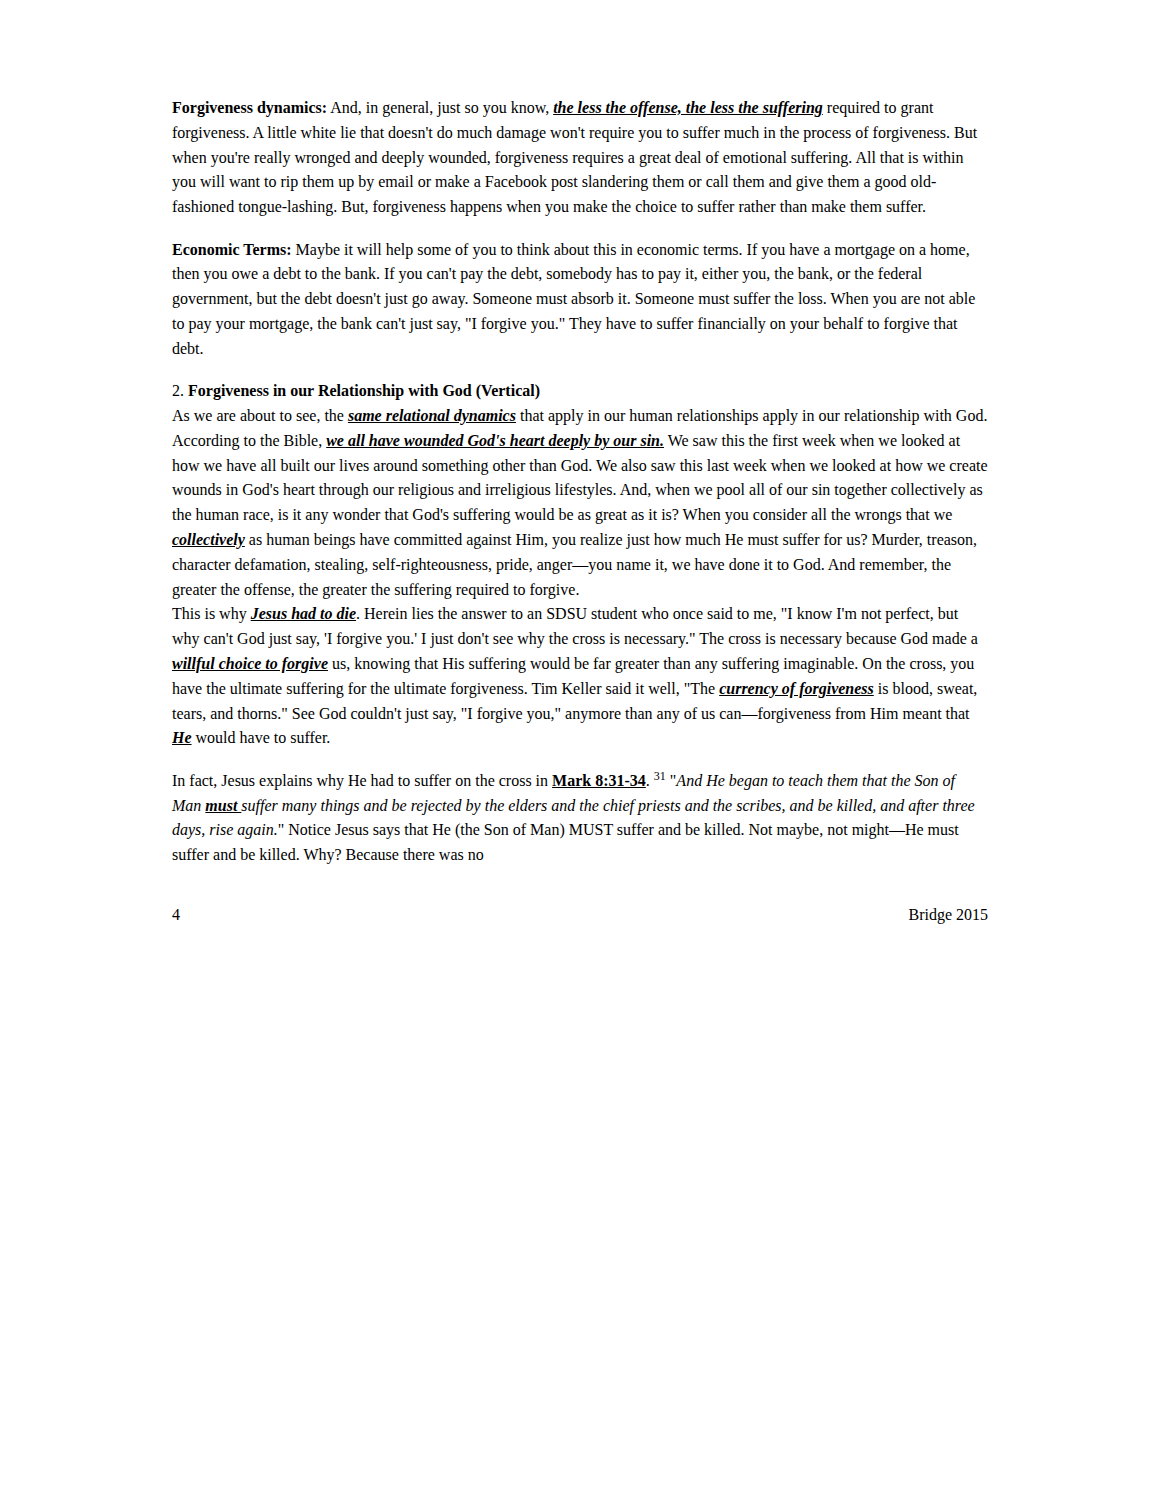Forgiveness dynamics: And, in general, just so you know, the less the offense, the less the suffering required to grant forgiveness. A little white lie that doesn't do much damage won't require you to suffer much in the process of forgiveness. But when you're really wronged and deeply wounded, forgiveness requires a great deal of emotional suffering. All that is within you will want to rip them up by email or make a Facebook post slandering them or call them and give them a good old-fashioned tongue-lashing. But, forgiveness happens when you make the choice to suffer rather than make them suffer.
Economic Terms: Maybe it will help some of you to think about this in economic terms. If you have a mortgage on a home, then you owe a debt to the bank. If you can't pay the debt, somebody has to pay it, either you, the bank, or the federal government, but the debt doesn't just go away. Someone must absorb it. Someone must suffer the loss. When you are not able to pay your mortgage, the bank can't just say, "I forgive you." They have to suffer financially on your behalf to forgive that debt.
2. Forgiveness in our Relationship with God (Vertical)
As we are about to see, the same relational dynamics that apply in our human relationships apply in our relationship with God. According to the Bible, we all have wounded God's heart deeply by our sin. We saw this the first week when we looked at how we have all built our lives around something other than God. We also saw this last week when we looked at how we create wounds in God's heart through our religious and irreligious lifestyles. And, when we pool all of our sin together collectively as the human race, is it any wonder that God's suffering would be as great as it is? When you consider all the wrongs that we collectively as human beings have committed against Him, you realize just how much He must suffer for us? Murder, treason, character defamation, stealing, self-righteousness, pride, anger—you name it, we have done it to God. And remember, the greater the offense, the greater the suffering required to forgive.
This is why Jesus had to die. Herein lies the answer to an SDSU student who once said to me, "I know I'm not perfect, but why can't God just say, 'I forgive you.' I just don't see why the cross is necessary." The cross is necessary because God made a willful choice to forgive us, knowing that His suffering would be far greater than any suffering imaginable. On the cross, you have the ultimate suffering for the ultimate forgiveness. Tim Keller said it well, "The currency of forgiveness is blood, sweat, tears, and thorns." See God couldn't just say, "I forgive you," anymore than any of us can—forgiveness from Him meant that He would have to suffer.
In fact, Jesus explains why He had to suffer on the cross in Mark 8:31-34. 31 "And He began to teach them that the Son of Man must suffer many things and be rejected by the elders and the chief priests and the scribes, and be killed, and after three days, rise again." Notice Jesus says that He (the Son of Man) MUST suffer and be killed. Not maybe, not might—He must suffer and be killed. Why? Because there was no
4 Bridge 2015